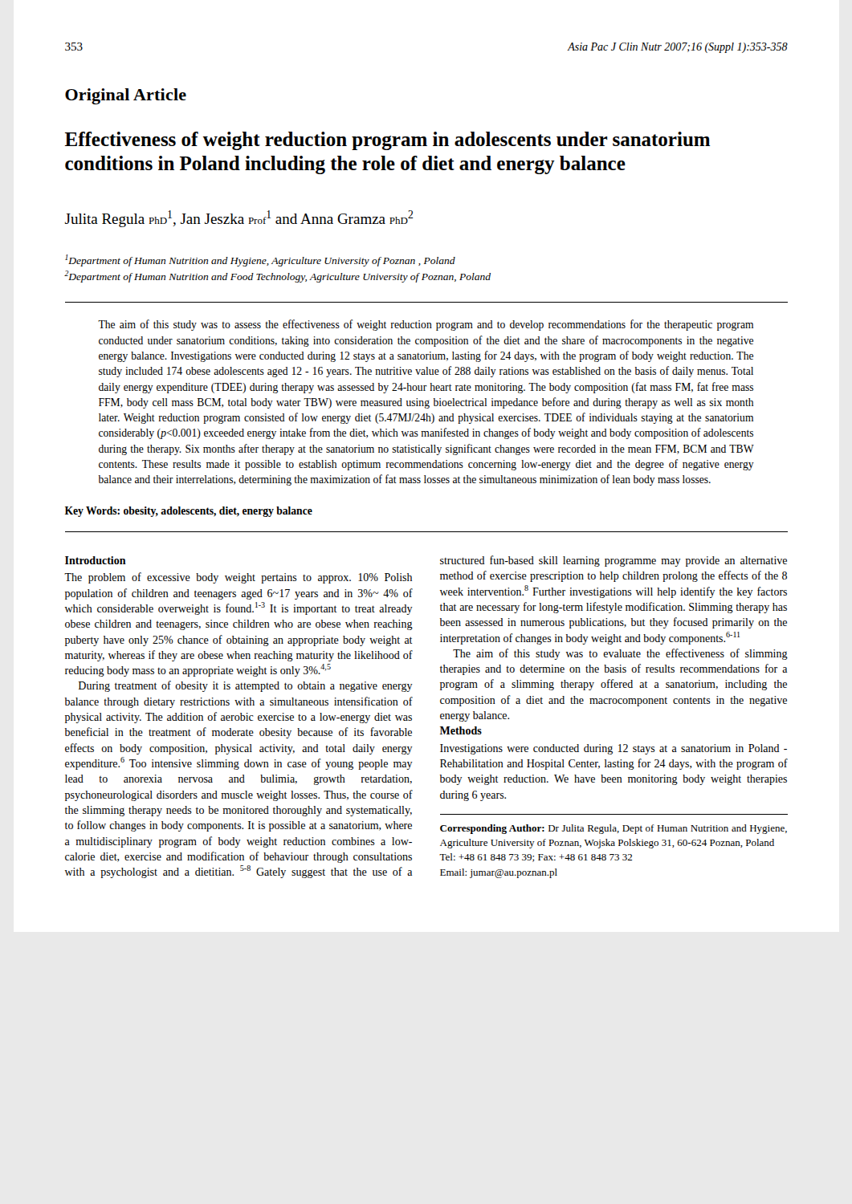353 Asia Pac J Clin Nutr 2007;16 (Suppl 1):353-358
Original Article
Effectiveness of weight reduction program in adolescents under sanatorium conditions in Poland including the role of diet and energy balance
Julita Regula PhD1, Jan Jeszka Prof1 and Anna Gramza PhD2
1Department of Human Nutrition and Hygiene, Agriculture University of Poznan , Poland
2Department of Human Nutrition and Food Technology, Agriculture University of Poznan, Poland
The aim of this study was to assess the effectiveness of weight reduction program and to develop recommendations for the therapeutic program conducted under sanatorium conditions, taking into consideration the composition of the diet and the share of macrocomponents in the negative energy balance. Investigations were conducted during 12 stays at a sanatorium, lasting for 24 days, with the program of body weight reduction. The study included 174 obese adolescents aged 12 - 16 years. The nutritive value of 288 daily rations was established on the basis of daily menus. Total daily energy expenditure (TDEE) during therapy was assessed by 24-hour heart rate monitoring. The body composition (fat mass FM, fat free mass FFM, body cell mass BCM, total body water TBW) were measured using bioelectrical impedance before and during therapy as well as six month later. Weight reduction program consisted of low energy diet (5.47MJ/24h) and physical exercises. TDEE of individuals staying at the sanatorium considerably (p<0.001) exceeded energy intake from the diet, which was manifested in changes of body weight and body composition of adolescents during the therapy. Six months after therapy at the sanatorium no statistically significant changes were recorded in the mean FFM, BCM and TBW contents. These results made it possible to establish optimum recommendations concerning low-energy diet and the degree of negative energy balance and their interrelations, determining the maximization of fat mass losses at the simultaneous minimization of lean body mass losses.
Key Words: obesity, adolescents, diet, energy balance
Introduction
The problem of excessive body weight pertains to approx. 10% Polish population of children and teenagers aged 6~17 years and in 3%~ 4% of which considerable overweight is found.1-3 It is important to treat already obese children and teenagers, since children who are obese when reaching puberty have only 25% chance of obtaining an appropriate body weight at maturity, whereas if they are obese when reaching maturity the likelihood of reducing body mass to an appropriate weight is only 3%.4,5
During treatment of obesity it is attempted to obtain a negative energy balance through dietary restrictions with a simultaneous intensification of physical activity. The addition of aerobic exercise to a low-energy diet was beneficial in the treatment of moderate obesity because of its favorable effects on body composition, physical activity, and total daily energy expenditure.6 Too intensive slimming down in case of young people may lead to anorexia nervosa and bulimia, growth retardation, psychoneurological disorders and muscle weight losses. Thus, the course of the slimming therapy needs to be monitored thoroughly and systematically, to follow changes in body components. It is possible at a sanatorium, where a multidisciplinary program of body weight reduction combines a low-calorie diet, exercise and modification of behaviour through consultations with a psychologist and a dietitian. 5-8 Gately suggest that the use of a structured fun-based skill learning programme may provide an alternative method of exercise prescription to help children prolong the effects of the 8 week intervention.8 Further investigations will help identify the key factors that are necessary for long-term lifestyle modification. Slimming therapy has been assessed in numerous publications, but they focused primarily on the interpretation of changes in body weight and body components.6-11
The aim of this study was to evaluate the effectiveness of slimming therapies and to determine on the basis of results recommendations for a program of a slimming therapy offered at a sanatorium, including the composition of a diet and the macrocomponent contents in the negative energy balance.
Methods
Investigations were conducted during 12 stays at a sanatorium in Poland - Rehabilitation and Hospital Center, lasting for 24 days, with the program of body weight reduction. We have been monitoring body weight therapies during 6 years.
Corresponding Author: Dr Julita Regula, Dept of Human Nutrition and Hygiene, Agriculture University of Poznan, Wojska Polskiego 31, 60-624 Poznan, Poland
Tel: +48 61 848 73 39; Fax: +48 61 848 73 32
Email: jumar@au.poznan.pl